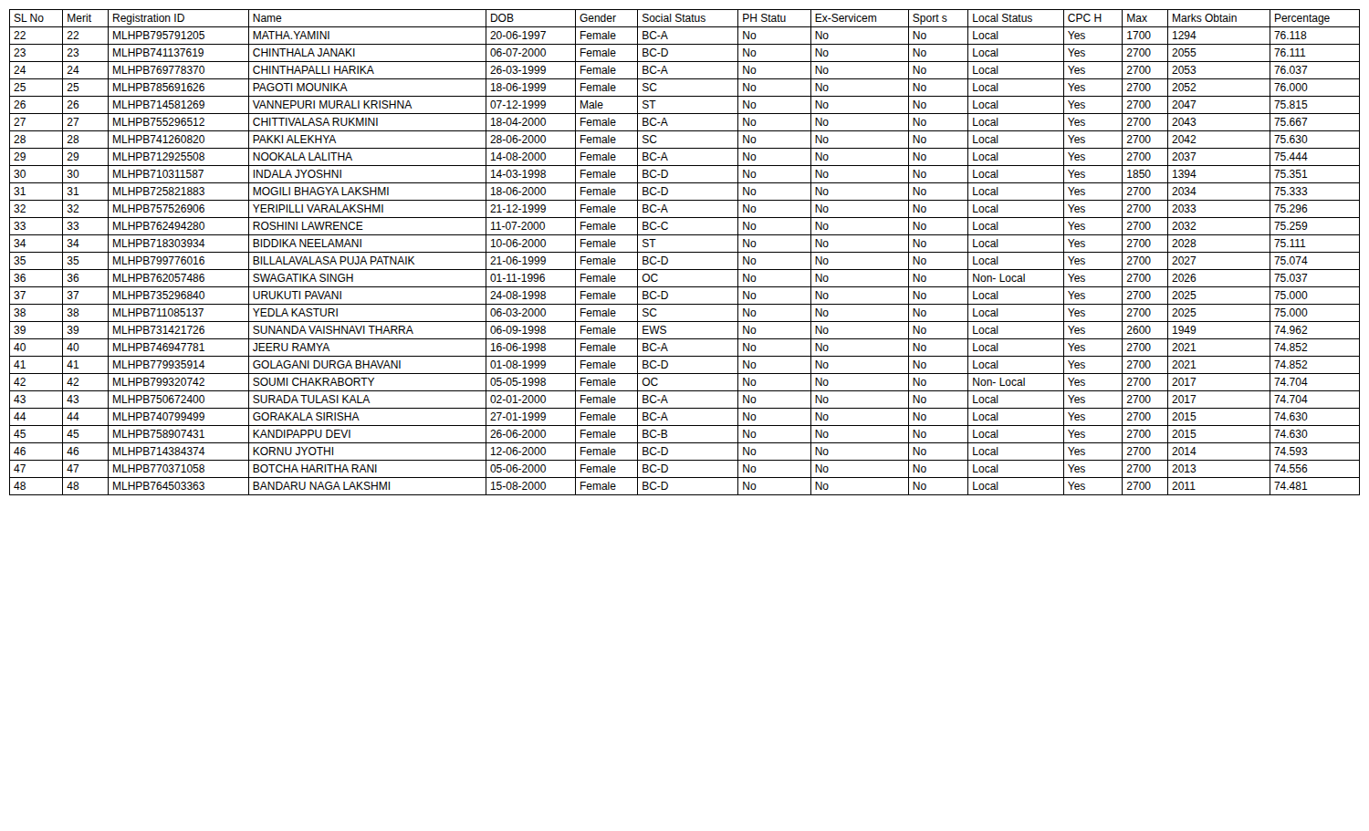| SL No | Merit | Registration ID | Name | DOB | Gender | Social Status | PH Statu | Ex-Servicem | Sport s | Local Status | CPC H | Max | Marks Obtain | Percentage |
| --- | --- | --- | --- | --- | --- | --- | --- | --- | --- | --- | --- | --- | --- | --- |
| 22 | 22 | MLHPB795791205 | MATHA.YAMINI | 20-06-1997 | Female | BC-A | No | No | No | Local | Yes | 1700 | 1294 | 76.118 |
| 23 | 23 | MLHPB741137619 | CHINTHALA JANAKI | 06-07-2000 | Female | BC-D | No | No | No | Local | Yes | 2700 | 2055 | 76.111 |
| 24 | 24 | MLHPB769778370 | CHINTHAPALLI HARIKA | 26-03-1999 | Female | BC-A | No | No | No | Local | Yes | 2700 | 2053 | 76.037 |
| 25 | 25 | MLHPB785691626 | PAGOTI MOUNIKA | 18-06-1999 | Female | SC | No | No | No | Local | Yes | 2700 | 2052 | 76.000 |
| 26 | 26 | MLHPB714581269 | VANNEPURI MURALI KRISHNA | 07-12-1999 | Male | ST | No | No | No | Local | Yes | 2700 | 2047 | 75.815 |
| 27 | 27 | MLHPB755296512 | CHITTIVALASA RUKMINI | 18-04-2000 | Female | BC-A | No | No | No | Local | Yes | 2700 | 2043 | 75.667 |
| 28 | 28 | MLHPB741260820 | PAKKI ALEKHYA | 28-06-2000 | Female | SC | No | No | No | Local | Yes | 2700 | 2042 | 75.630 |
| 29 | 29 | MLHPB712925508 | NOOKALA LALITHA | 14-08-2000 | Female | BC-A | No | No | No | Local | Yes | 2700 | 2037 | 75.444 |
| 30 | 30 | MLHPB710311587 | INDALA JYOSHNI | 14-03-1998 | Female | BC-D | No | No | No | Local | Yes | 1850 | 1394 | 75.351 |
| 31 | 31 | MLHPB725821883 | MOGILI BHAGYA LAKSHMI | 18-06-2000 | Female | BC-D | No | No | No | Local | Yes | 2700 | 2034 | 75.333 |
| 32 | 32 | MLHPB757526906 | YERIPILLI VARALAKSHMI | 21-12-1999 | Female | BC-A | No | No | No | Local | Yes | 2700 | 2033 | 75.296 |
| 33 | 33 | MLHPB762494280 | ROSHINI LAWRENCE | 11-07-2000 | Female | BC-C | No | No | No | Local | Yes | 2700 | 2032 | 75.259 |
| 34 | 34 | MLHPB718303934 | BIDDIKA NEELAMANI | 10-06-2000 | Female | ST | No | No | No | Local | Yes | 2700 | 2028 | 75.111 |
| 35 | 35 | MLHPB799776016 | BILLALAVALASA PUJA PATNAIK | 21-06-1999 | Female | BC-D | No | No | No | Local | Yes | 2700 | 2027 | 75.074 |
| 36 | 36 | MLHPB762057486 | SWAGATIKA SINGH | 01-11-1996 | Female | OC | No | No | No | Non- Local | Yes | 2700 | 2026 | 75.037 |
| 37 | 37 | MLHPB735296840 | URUKUTI PAVANI | 24-08-1998 | Female | BC-D | No | No | No | Local | Yes | 2700 | 2025 | 75.000 |
| 38 | 38 | MLHPB711085137 | YEDLA KASTURI | 06-03-2000 | Female | SC | No | No | No | Local | Yes | 2700 | 2025 | 75.000 |
| 39 | 39 | MLHPB731421726 | SUNANDA VAISHNAVI THARRA | 06-09-1998 | Female | EWS | No | No | No | Local | Yes | 2600 | 1949 | 74.962 |
| 40 | 40 | MLHPB746947781 | JEERU RAMYA | 16-06-1998 | Female | BC-A | No | No | No | Local | Yes | 2700 | 2021 | 74.852 |
| 41 | 41 | MLHPB779935914 | GOLAGANI DURGA BHAVANI | 01-08-1999 | Female | BC-D | No | No | No | Local | Yes | 2700 | 2021 | 74.852 |
| 42 | 42 | MLHPB799320742 | SOUMI CHAKRABORTY | 05-05-1998 | Female | OC | No | No | No | Non- Local | Yes | 2700 | 2017 | 74.704 |
| 43 | 43 | MLHPB750672400 | SURADA TULASI KALA | 02-01-2000 | Female | BC-A | No | No | No | Local | Yes | 2700 | 2017 | 74.704 |
| 44 | 44 | MLHPB740799499 | GORAKALA SIRISHA | 27-01-1999 | Female | BC-A | No | No | No | Local | Yes | 2700 | 2015 | 74.630 |
| 45 | 45 | MLHPB758907431 | KANDIPAPPU DEVI | 26-06-2000 | Female | BC-B | No | No | No | Local | Yes | 2700 | 2015 | 74.630 |
| 46 | 46 | MLHPB714384374 | KORNU JYOTHI | 12-06-2000 | Female | BC-D | No | No | No | Local | Yes | 2700 | 2014 | 74.593 |
| 47 | 47 | MLHPB770371058 | BOTCHA HARITHA RANI | 05-06-2000 | Female | BC-D | No | No | No | Local | Yes | 2700 | 2013 | 74.556 |
| 48 | 48 | MLHPB764503363 | BANDARU NAGA LAKSHMI | 15-08-2000 | Female | BC-D | No | No | No | Local | Yes | 2700 | 2011 | 74.481 |